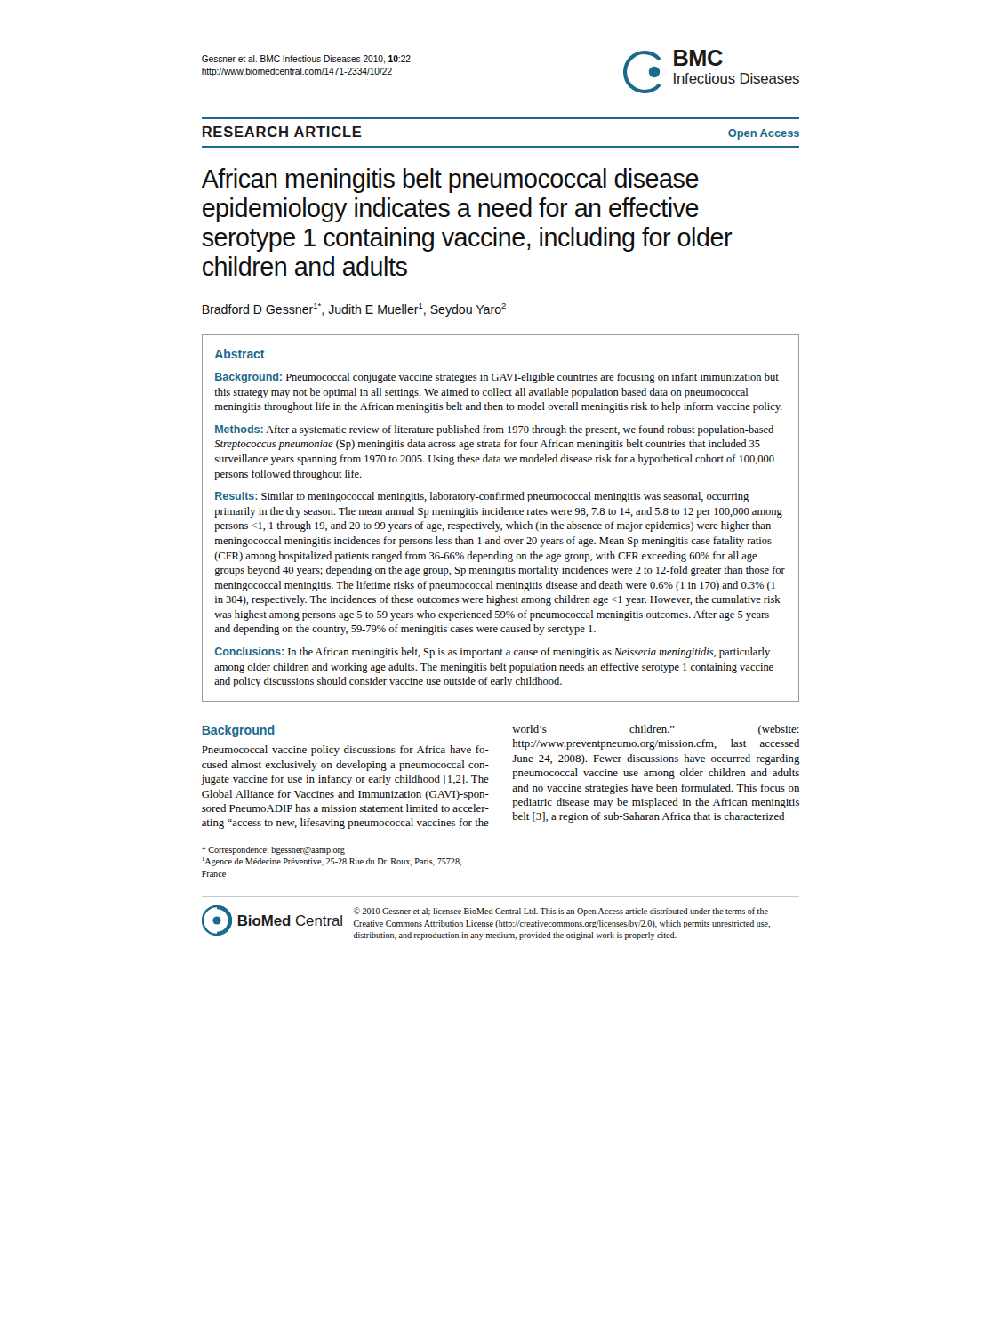Gessner et al. BMC Infectious Diseases 2010, 10:22
http://www.biomedcentral.com/1471-2334/10/22
BMC
Infectious Diseases
RESEARCH ARTICLE
Open Access
African meningitis belt pneumococcal disease epidemiology indicates a need for an effective serotype 1 containing vaccine, including for older children and adults
Bradford D Gessner1*, Judith E Mueller1, Seydou Yaro2
Abstract
Background: Pneumococcal conjugate vaccine strategies in GAVI-eligible countries are focusing on infant immunization but this strategy may not be optimal in all settings. We aimed to collect all available population based data on pneumococcal meningitis throughout life in the African meningitis belt and then to model overall meningitis risk to help inform vaccine policy.
Methods: After a systematic review of literature published from 1970 through the present, we found robust population-based Streptococcus pneumoniae (Sp) meningitis data across age strata for four African meningitis belt countries that included 35 surveillance years spanning from 1970 to 2005. Using these data we modeled disease risk for a hypothetical cohort of 100,000 persons followed throughout life.
Results: Similar to meningococcal meningitis, laboratory-confirmed pneumococcal meningitis was seasonal, occurring primarily in the dry season. The mean annual Sp meningitis incidence rates were 98, 7.8 to 14, and 5.8 to 12 per 100,000 among persons <1, 1 through 19, and 20 to 99 years of age, respectively, which (in the absence of major epidemics) were higher than meningococcal meningitis incidences for persons less than 1 and over 20 years of age. Mean Sp meningitis case fatality ratios (CFR) among hospitalized patients ranged from 36-66% depending on the age group, with CFR exceeding 60% for all age groups beyond 40 years; depending on the age group, Sp meningitis mortality incidences were 2 to 12-fold greater than those for meningococcal meningitis. The lifetime risks of pneumococcal meningitis disease and death were 0.6% (1 in 170) and 0.3% (1 in 304), respectively. The incidences of these outcomes were highest among children age <1 year. However, the cumulative risk was highest among persons age 5 to 59 years who experienced 59% of pneumococcal meningitis outcomes. After age 5 years and depending on the country, 59-79% of meningitis cases were caused by serotype 1.
Conclusions: In the African meningitis belt, Sp is as important a cause of meningitis as Neisseria meningitidis, particularly among older children and working age adults. The meningitis belt population needs an effective serotype 1 containing vaccine and policy discussions should consider vaccine use outside of early childhood.
Background
Pneumococcal vaccine policy discussions for Africa have focused almost exclusively on developing a pneumococcal conjugate vaccine for use in infancy or early childhood [1,2]. The Global Alliance for Vaccines and Immunization (GAVI)-sponsored PneumoADIP has a mission statement limited to accelerating “access to new, lifesaving pneumococcal vaccines for the world’s children.” (website: http://www.preventpneumo.org/mission.cfm, last accessed June 24, 2008). Fewer discussions have occurred regarding pneumococcal vaccine use among older children and adults and no vaccine strategies have been formulated. This focus on pediatric disease may be misplaced in the African meningitis belt [3], a region of sub-Saharan Africa that is characterized
* Correspondence: bgessner@aamp.org
1Agence de Médecine Préventive, 25-28 Rue du Dr. Roux, Paris, 75728, France
BioMed Central
© 2010 Gessner et al; licensee BioMed Central Ltd. This is an Open Access article distributed under the terms of the Creative Commons Attribution License (http://creativecommons.org/licenses/by/2.0), which permits unrestricted use, distribution, and reproduction in any medium, provided the original work is properly cited.